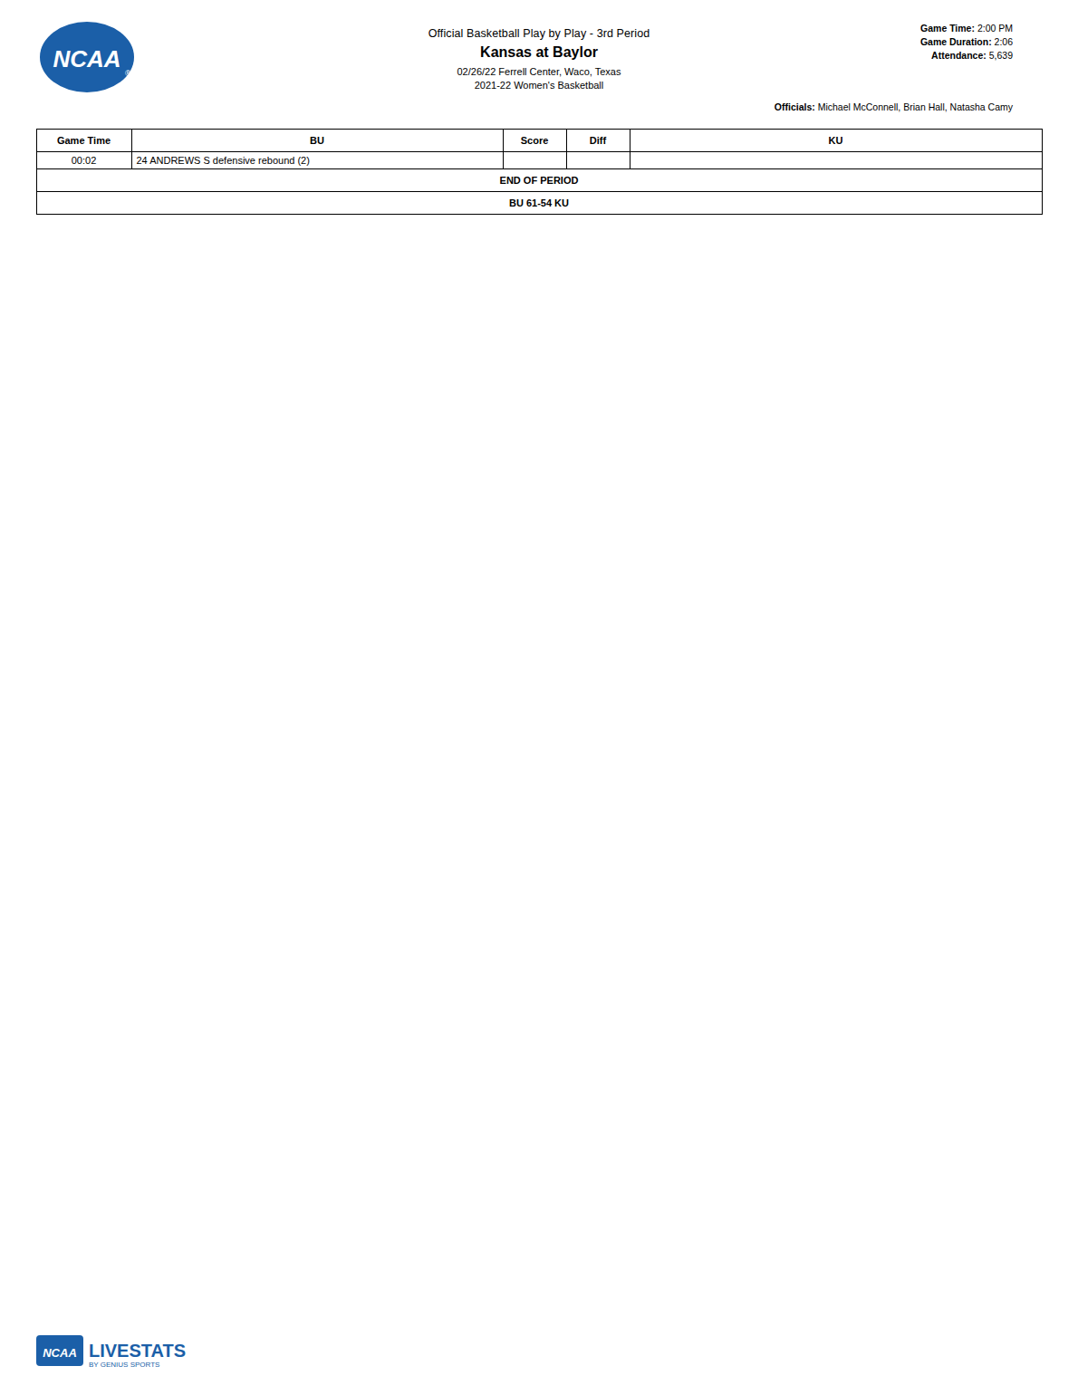NCAA ®
Official Basketball Play by Play - 3rd Period
Kansas at Baylor
02/26/22 Ferrell Center, Waco, Texas
2021-22 Women's Basketball
Game Time: 2:00 PM
Game Duration: 2:06
Attendance: 5,639
Officials: Michael McConnell, Brian Hall, Natasha Camy
| Game Time | BU | Score | Diff | KU |
| --- | --- | --- | --- | --- |
| 00:02 | 24 ANDREWS S defensive rebound (2) | | | |
| END OF PERIOD |
| BU 61-54 KU |
NCAA LIVESTATS BY GENIUS SPORTS